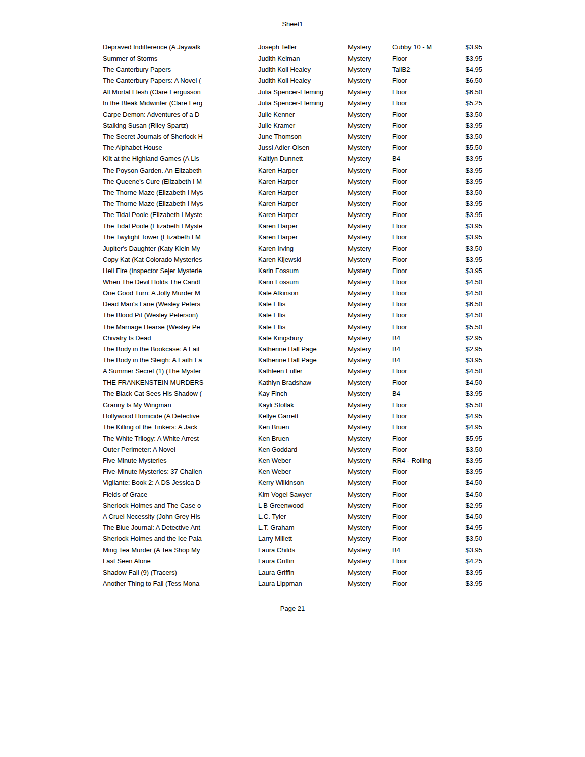Sheet1
| Depraved Indifference (A Jaywalk | Joseph Teller | Mystery | Cubby 10 - M | $3.95 |
| Summer of Storms | Judith Kelman | Mystery | Floor | $3.95 |
| The Canterbury Papers | Judith Koll Healey | Mystery | TallB2 | $4.95 |
| The Canterbury Papers: A Novel ( | Judith Koll Healey | Mystery | Floor | $6.50 |
| All Mortal Flesh (Clare Fergusson | Julia Spencer-Fleming | Mystery | Floor | $6.50 |
| In the Bleak Midwinter (Clare Ferg | Julia Spencer-Fleming | Mystery | Floor | $5.25 |
| Carpe Demon: Adventures of a D | Julie Kenner | Mystery | Floor | $3.50 |
| Stalking Susan (Riley Spartz) | Julie Kramer | Mystery | Floor | $3.95 |
| The Secret Journals of Sherlock H | June Thomson | Mystery | Floor | $3.50 |
| The Alphabet House | Jussi Adler-Olsen | Mystery | Floor | $5.50 |
| Kilt at the Highland Games (A Lis | Kaitlyn Dunnett | Mystery | B4 | $3.95 |
| The Poyson Garden. An Elizabeth | Karen Harper | Mystery | Floor | $3.95 |
| The Queene's Cure (Elizabeth I M | Karen Harper | Mystery | Floor | $3.95 |
| The Thorne Maze (Elizabeth I Mys | Karen Harper | Mystery | Floor | $3.50 |
| The Thorne Maze (Elizabeth I Mys | Karen Harper | Mystery | Floor | $3.95 |
| The Tidal Poole (Elizabeth I Myste | Karen Harper | Mystery | Floor | $3.95 |
| The Tidal Poole (Elizabeth I Myste | Karen Harper | Mystery | Floor | $3.95 |
| The Twylight Tower (Elizabeth I M | Karen Harper | Mystery | Floor | $3.95 |
| Jupiter's Daughter (Katy Klein My | Karen Irving | Mystery | Floor | $3.50 |
| Copy Kat (Kat Colorado Mysteries | Karen Kijewski | Mystery | Floor | $3.95 |
| Hell Fire (Inspector Sejer Mysterie | Karin Fossum | Mystery | Floor | $3.95 |
| When The Devil Holds The Candl | Karin Fossum | Mystery | Floor | $4.50 |
| One Good Turn: A Jolly Murder M | Kate Atkinson | Mystery | Floor | $4.50 |
| Dead Man's Lane (Wesley Peters | Kate Ellis | Mystery | Floor | $6.50 |
| The Blood Pit (Wesley Peterson) | Kate Ellis | Mystery | Floor | $4.50 |
| The Marriage Hearse (Wesley Pe | Kate Ellis | Mystery | Floor | $5.50 |
| Chivalry Is Dead | Kate Kingsbury | Mystery | B4 | $2.95 |
| The Body in the Bookcase: A Fait | Katherine Hall Page | Mystery | B4 | $2.95 |
| The Body in the Sleigh: A Faith Fa | Katherine Hall Page | Mystery | B4 | $3.95 |
| A Summer Secret (1) (The Myster | Kathleen Fuller | Mystery | Floor | $4.50 |
| THE FRANKENSTEIN MURDERS | Kathlyn Bradshaw | Mystery | Floor | $4.50 |
| The Black Cat Sees His Shadow ( | Kay Finch | Mystery | B4 | $3.95 |
| Granny Is My Wingman | Kayli Stollak | Mystery | Floor | $5.50 |
| Hollywood Homicide (A Detective | Kellye Garrett | Mystery | Floor | $4.95 |
| The Killing of the Tinkers: A Jack | Ken Bruen | Mystery | Floor | $4.95 |
| The White Trilogy: A White Arrest | Ken Bruen | Mystery | Floor | $5.95 |
| Outer Perimeter: A Novel | Ken Goddard | Mystery | Floor | $3.50 |
| Five Minute Mysteries | Ken Weber | Mystery | RR4 - Rolling | $3.95 |
| Five-Minute Mysteries: 37 Challen | Ken Weber | Mystery | Floor | $3.95 |
| Vigilante: Book 2: A DS Jessica D | Kerry Wilkinson | Mystery | Floor | $4.50 |
| Fields of Grace | Kim Vogel Sawyer | Mystery | Floor | $4.50 |
| Sherlock Holmes and The Case o | L B Greenwood | Mystery | Floor | $2.95 |
| A Cruel Necessity (John Grey His | L.C. Tyler | Mystery | Floor | $4.50 |
| The Blue Journal: A Detective Ant | L.T. Graham | Mystery | Floor | $4.95 |
| Sherlock Holmes and the Ice Pala | Larry Millett | Mystery | Floor | $3.50 |
| Ming Tea Murder (A Tea Shop My | Laura Childs | Mystery | B4 | $3.95 |
| Last Seen Alone | Laura Griffin | Mystery | Floor | $4.25 |
| Shadow Fall (9) (Tracers) | Laura Griffin | Mystery | Floor | $3.95 |
| Another Thing to Fall (Tess Mona | Laura Lippman | Mystery | Floor | $3.95 |
Page 21